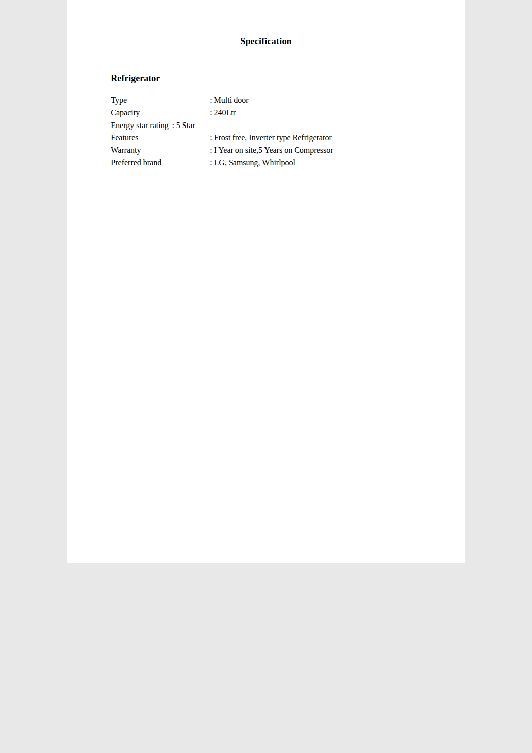Specification
Refrigerator
Type : Multi door
Capacity : 240Ltr
Energy star rating : 5 Star
Features : Frost free, Inverter type Refrigerator
Warranty : I Year on site,5 Years on Compressor
Preferred brand : LG, Samsung, Whirlpool